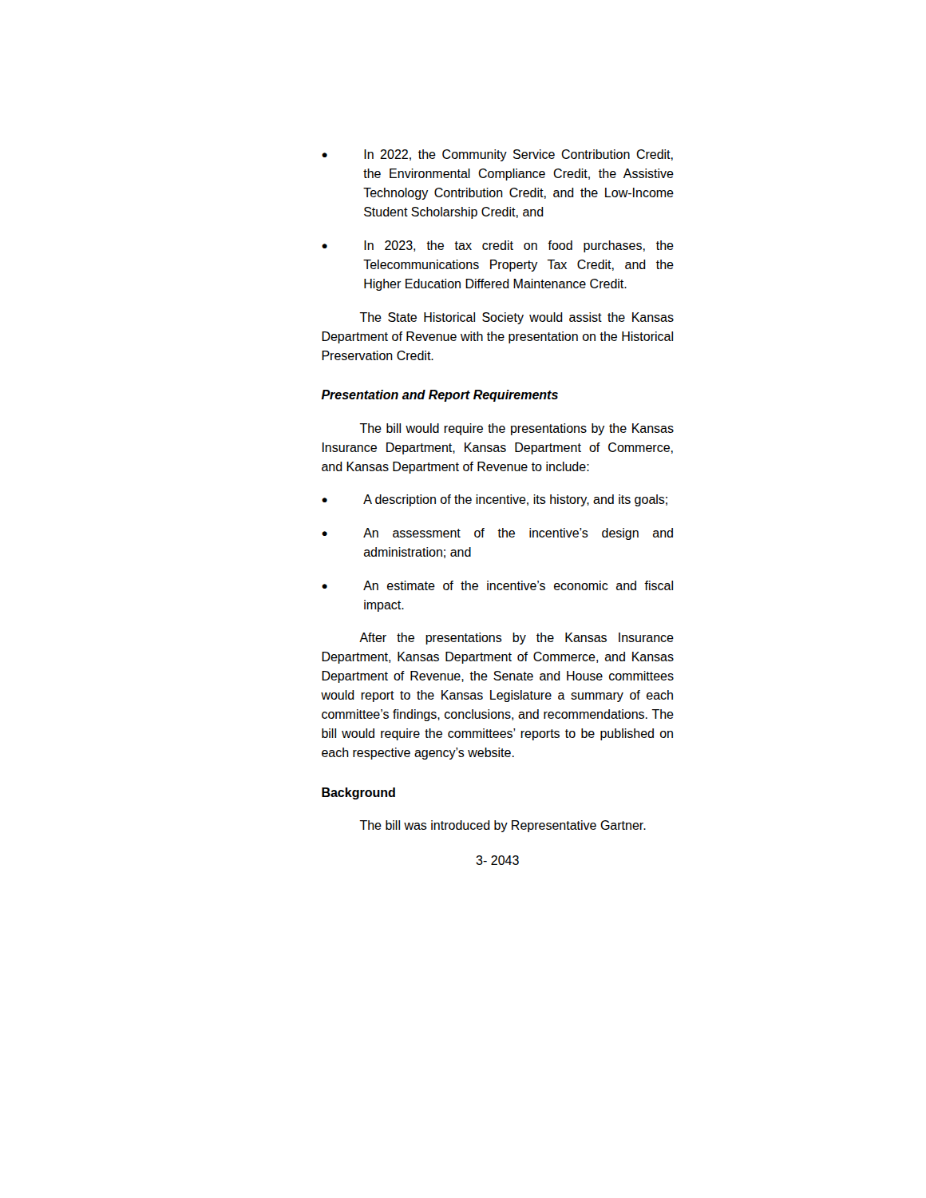In 2022, the Community Service Contribution Credit, the Environmental Compliance Credit, the Assistive Technology Contribution Credit, and the Low-Income Student Scholarship Credit, and
In 2023, the tax credit on food purchases, the Telecommunications Property Tax Credit, and the Higher Education Differed Maintenance Credit.
The State Historical Society would assist the Kansas Department of Revenue with the presentation on the Historical Preservation Credit.
Presentation and Report Requirements
The bill would require the presentations by the Kansas Insurance Department, Kansas Department of Commerce, and Kansas Department of Revenue to include:
A description of the incentive, its history, and its goals;
An assessment of the incentive’s design and administration; and
An estimate of the incentive’s economic and fiscal impact.
After the presentations by the Kansas Insurance Department, Kansas Department of Commerce, and Kansas Department of Revenue, the Senate and House committees would report to the Kansas Legislature a summary of each committee’s findings, conclusions, and recommendations. The bill would require the committees’ reports to be published on each respective agency’s website.
Background
The bill was introduced by Representative Gartner.
3- 2043